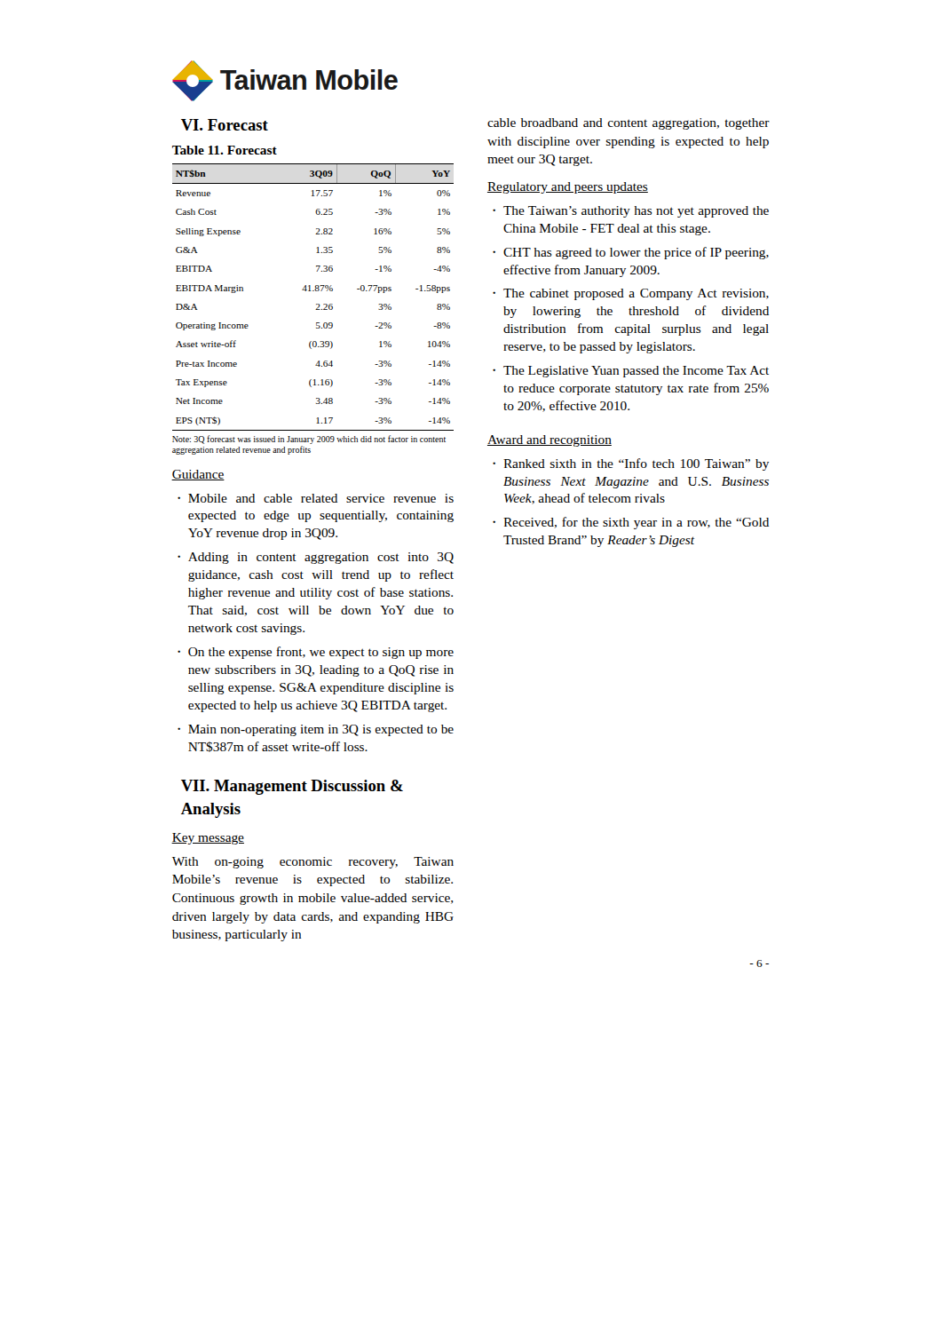Taiwan Mobile
VI. Forecast
Table 11. Forecast
| NT$bn | 3Q09 | QoQ | YoY |
| --- | --- | --- | --- |
| Revenue | 17.57 | 1% | 0% |
| Cash Cost | 6.25 | -3% | 1% |
| Selling Expense | 2.82 | 16% | 5% |
| G&A | 1.35 | 5% | 8% |
| EBITDA | 7.36 | -1% | -4% |
| EBITDA Margin | 41.87% | -0.77pps | -1.58pps |
| D&A | 2.26 | 3% | 8% |
| Operating Income | 5.09 | -2% | -8% |
| Asset write-off | (0.39) | 1% | 104% |
| Pre-tax Income | 4.64 | -3% | -14% |
| Tax Expense | (1.16) | -3% | -14% |
| Net Income | 3.48 | -3% | -14% |
| EPS (NT$) | 1.17 | -3% | -14% |
Note: 3Q forecast was issued in January 2009 which did not factor in content aggregation related revenue and profits
Guidance
Mobile and cable related service revenue is expected to edge up sequentially, containing YoY revenue drop in 3Q09.
Adding in content aggregation cost into 3Q guidance, cash cost will trend up to reflect higher revenue and utility cost of base stations. That said, cost will be down YoY due to network cost savings.
On the expense front, we expect to sign up more new subscribers in 3Q, leading to a QoQ rise in selling expense. SG&A expenditure discipline is expected to help us achieve 3Q EBITDA target.
Main non-operating item in 3Q is expected to be NT$387m of asset write-off loss.
VII. Management Discussion & Analysis
Key message
With on-going economic recovery, Taiwan Mobile’s revenue is expected to stabilize. Continuous growth in mobile value-added service, driven largely by data cards, and expanding HBG business, particularly in
cable broadband and content aggregation, together with discipline over spending is expected to help meet our 3Q target.
Regulatory and peers updates
The Taiwan’s authority has not yet approved the China Mobile - FET deal at this stage.
CHT has agreed to lower the price of IP peering, effective from January 2009.
The cabinet proposed a Company Act revision, by lowering the threshold of dividend distribution from capital surplus and legal reserve, to be passed by legislators.
The Legislative Yuan passed the Income Tax Act to reduce corporate statutory tax rate from 25% to 20%, effective 2010.
Award and recognition
Ranked sixth in the “Info tech 100 Taiwan” by Business Next Magazine and U.S. Business Week, ahead of telecom rivals
Received, for the sixth year in a row, the “Gold Trusted Brand” by Reader’s Digest
- 6 -